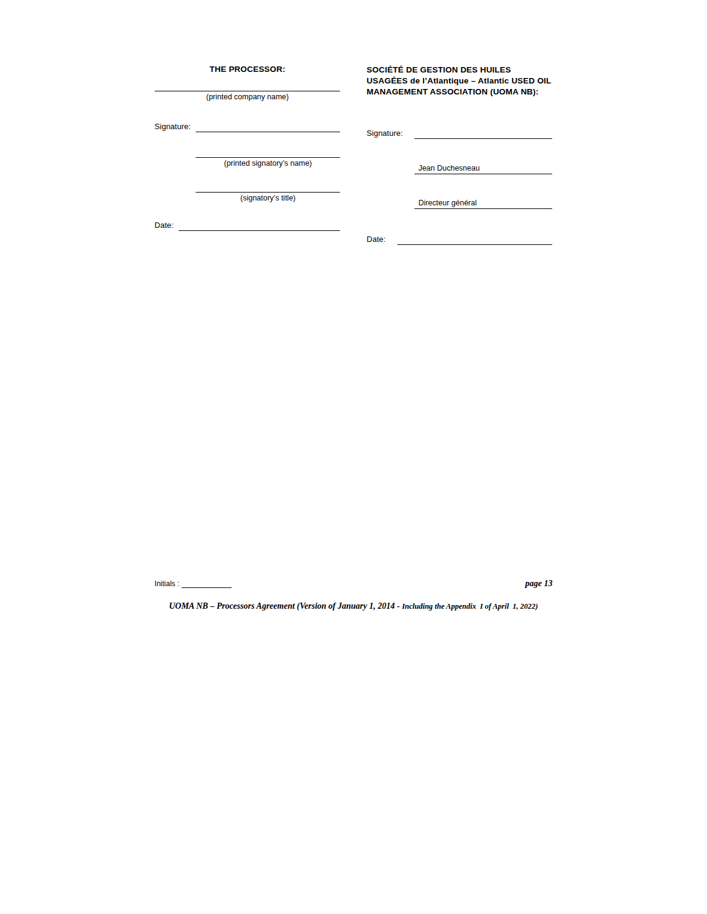THE PROCESSOR:
(printed company name)
Signature:
Signature:
(printed signatory’s name)
Signature:
(signatory’s title)
Date:
SOCIÉTÉ DE GESTION DES HUILES USAGÉES de l’Atlantique – Atlantic USED OIL MANAGEMENT ASSOCIATION (UOMA NB):
Signature:
Signature:
Jean Duchesneau
Signature:
Directeur général
Date:
Initials :
page 13
UOMA NB – Processors Agreement (Version of January 1, 2014 - Including the Appendix I of April 1, 2022)